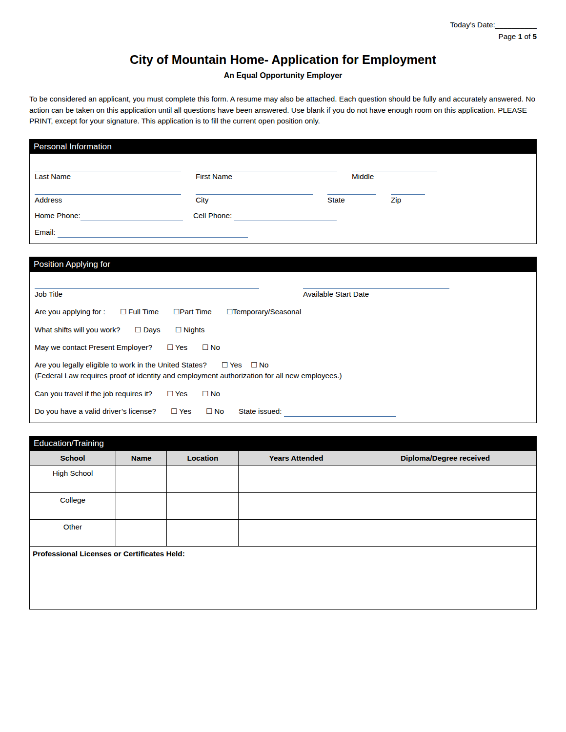Today’s Date:__________
Page 1 of 5
City of Mountain Home- Application for Employment
An Equal Opportunity Employer
To be considered an applicant, you must complete this form. A resume may also be attached. Each question should be fully and accurately answered. No action can be taken on this application until all questions have been answered. Use blank if you do not have enough room on this application. PLEASE PRINT, except for your signature. This application is to fill the current open position only.
Personal Information
Last Name First Name Middle
Address City State Zip
Home Phone: Cell Phone:
Email:
Position Applying for
Job Title Available Start Date
Are you applying for :☐ Full Time☐Part Time☐Temporary/Seasonal
What shifts will you work?☐ Days☐ Nights
May we contact Present Employer?☐ Yes☐ No
Are you legally eligible to work in the United States?☐ Yes☐ No
(Federal Law requires proof of identity and employment authorization for all new employees.)
Can you travel if the job requires it?☐ Yes☐ No
Do you have a valid driver’s license?☐ Yes☐ No State issued:
Education/Training
| School | Name | Location | Years Attended | Diploma/Degree received |
| --- | --- | --- | --- | --- |
| High School | | | | |
| College | | | | |
| Other | | | | |
| Professional Licenses or Certificates Held: |